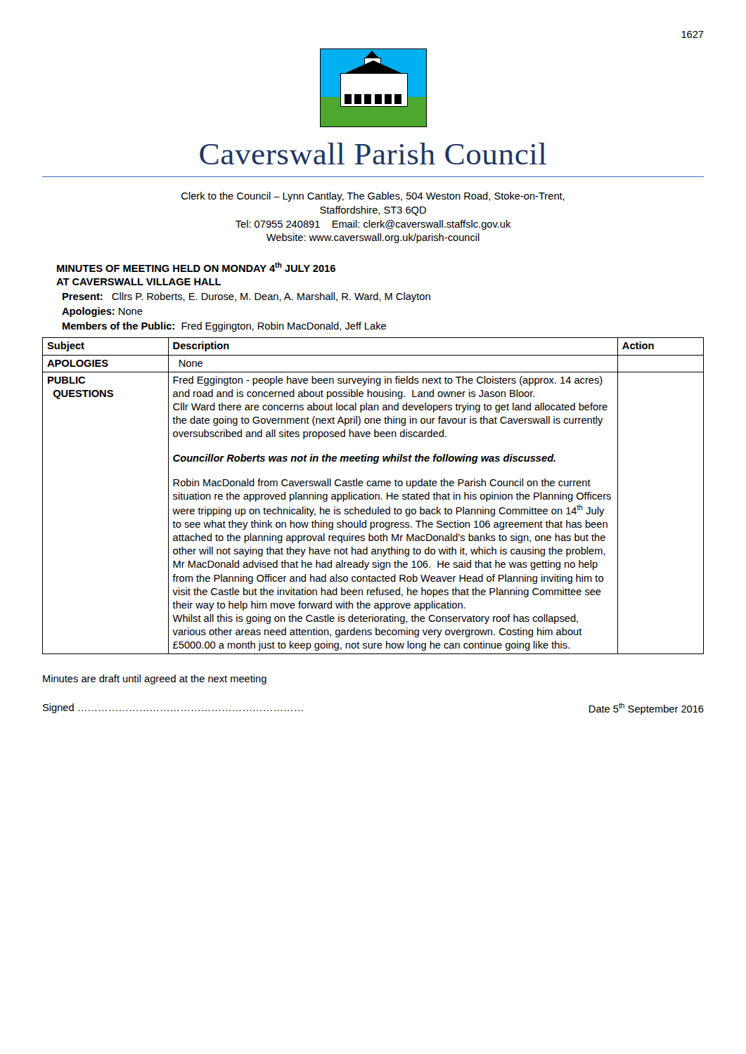1627
Caverswall Parish Council
Clerk to the Council – Lynn Cantlay, The Gables, 504 Weston Road, Stoke-on-Trent,
Staffordshire, ST3 6QD
Tel: 07955 240891 Email: clerk@caverswall.staffslc.gov.uk
Website: www.caverswall.org.uk/parish-council
MINUTES OF MEETING HELD ON MONDAY 4th JULY 2016
AT CAVERSWALL VILLAGE HALL
Present: Cllrs P. Roberts, E. Durose, M. Dean, A. Marshall, R. Ward, M Clayton
Apologies: None
Members of the Public: Fred Eggington, Robin MacDonald, Jeff Lake
| Subject | Description | Action |
| --- | --- | --- |
| APOLOGIES | None | |
| PUBLIC QUESTIONS | Fred Eggington - people have been surveying in fields next to The Cloisters (approx. 14 acres) and road and is concerned about possible housing. Land owner is Jason Bloor. Cllr Ward there are concerns about local plan and developers trying to get land allocated before the date going to Government (next April) one thing in our favour is that Caverswall is currently oversubscribed and all sites proposed have been discarded. Councillor Roberts was not in the meeting whilst the following was discussed. Robin MacDonald from Caverswall Castle came to update the Parish Council on the current situation re the approved planning application. He stated that in his opinion the Planning Officers were tripping up on technicality, he is scheduled to go back to Planning Committee on 14 th July to see what they think on how thing should progress. The Section 106 agreement that has been attached to the planning approval requires both Mr MacDonald’s banks to sign, one has but the other will not saying that they have not had anything to do with it, which is causing the problem, Mr MacDonald advised that he had already sign the 106. He said that he was getting no help from the Planning Officer and had also contacted Rob Weaver Head of Planning inviting him to visit the Castle but the invitation had been refused, he hopes that the Planning Committee see their way to help him move forward with the approve application. Whilst all this is going on the Castle is deteriorating, the Conservatory roof has collapsed, various other areas need attention, gardens becoming very overgrown. Costing him about £5000.00 a month just to keep going, not sure how long he can continue going like this. | |
Minutes are draft until agreed at the next meeting
Signed ………………………………………………………… Date 5th September 2016